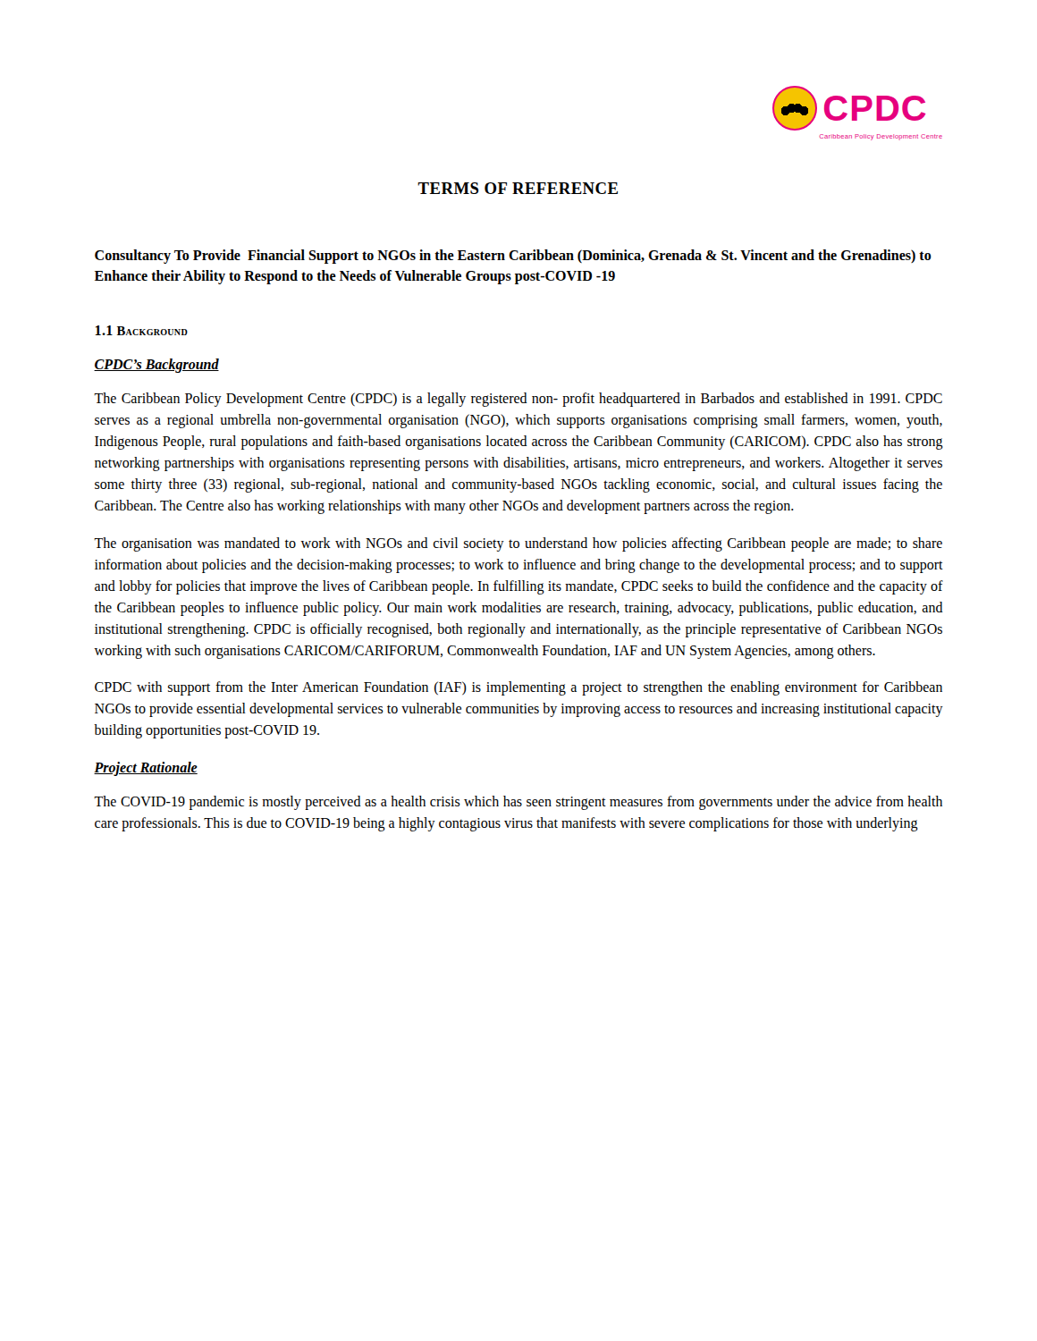CPDC
Caribbean Policy Development Centre
TERMS OF REFERENCE
Consultancy To Provide Financial Support to NGOs in the Eastern Caribbean (Dominica, Grenada & St. Vincent and the Grenadines) to Enhance their Ability to Respond to the Needs of Vulnerable Groups post-COVID -19
1.1 Background
CPDC’s Background
The Caribbean Policy Development Centre (CPDC) is a legally registered non- profit headquartered in Barbados and established in 1991. CPDC serves as a regional umbrella non-governmental organisation (NGO), which supports organisations comprising small farmers, women, youth, Indigenous People, rural populations and faith-based organisations located across the Caribbean Community (CARICOM). CPDC also has strong networking partnerships with organisations representing persons with disabilities, artisans, micro entrepreneurs, and workers. Altogether it serves some thirty three (33) regional, sub-regional, national and community-based NGOs tackling economic, social, and cultural issues facing the Caribbean. The Centre also has working relationships with many other NGOs and development partners across the region.
The organisation was mandated to work with NGOs and civil society to understand how policies affecting Caribbean people are made; to share information about policies and the decision-making processes; to work to influence and bring change to the developmental process; and to support and lobby for policies that improve the lives of Caribbean people. In fulfilling its mandate, CPDC seeks to build the confidence and the capacity of the Caribbean peoples to influence public policy. Our main work modalities are research, training, advocacy, publications, public education, and institutional strengthening. CPDC is officially recognised, both regionally and internationally, as the principle representative of Caribbean NGOs working with such organisations CARICOM/CARIFORUM, Commonwealth Foundation, IAF and UN System Agencies, among others.
CPDC with support from the Inter American Foundation (IAF) is implementing a project to strengthen the enabling environment for Caribbean NGOs to provide essential developmental services to vulnerable communities by improving access to resources and increasing institutional capacity building opportunities post-COVID 19.
Project Rationale
The COVID-19 pandemic is mostly perceived as a health crisis which has seen stringent measures from governments under the advice from health care professionals. This is due to COVID-19 being a highly contagious virus that manifests with severe complications for those with underlying